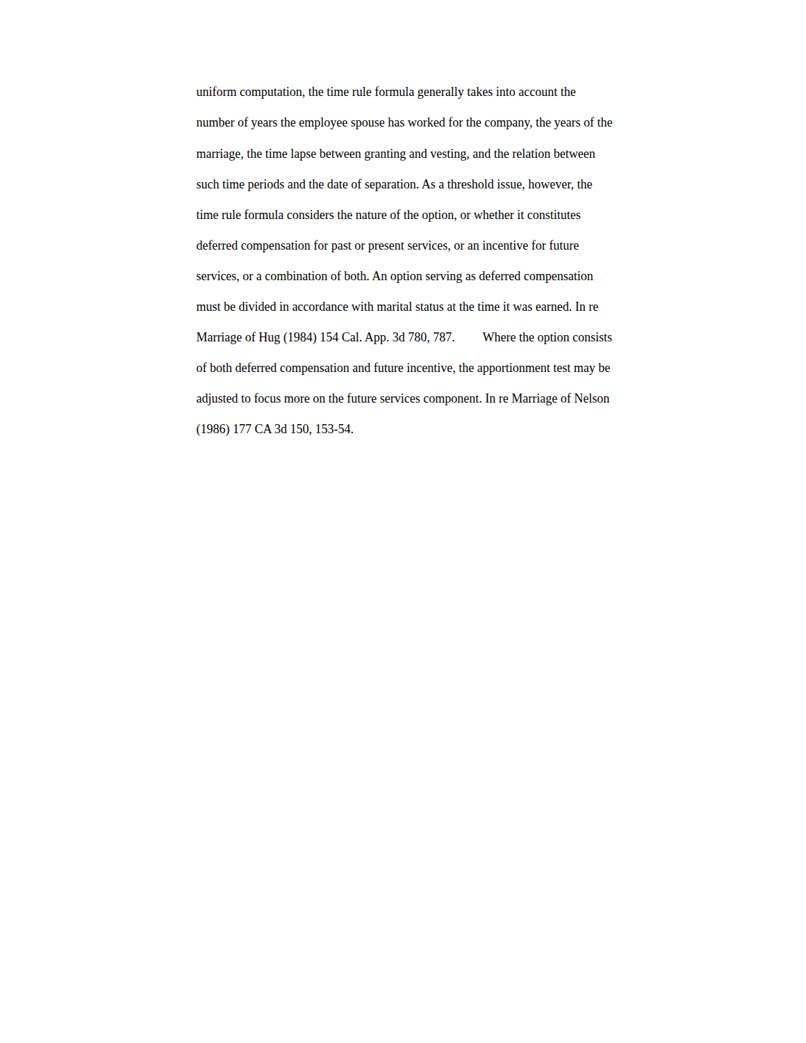uniform computation, the time rule formula generally takes into account the number of years the employee spouse has worked for the company, the years of the marriage, the time lapse between granting and vesting, and the relation between such time periods and the date of separation. As a threshold issue, however, the time rule formula considers the nature of the option, or whether it constitutes deferred compensation for past or present services, or an incentive for future services, or a combination of both. An option serving as deferred compensation must be divided in accordance with marital status at the time it was earned. In re Marriage of Hug (1984) 154 Cal. App. 3d 780, 787. Where the option consists of both deferred compensation and future incentive, the apportionment test may be adjusted to focus more on the future services component. In re Marriage of Nelson (1986) 177 CA 3d 150, 153-54.